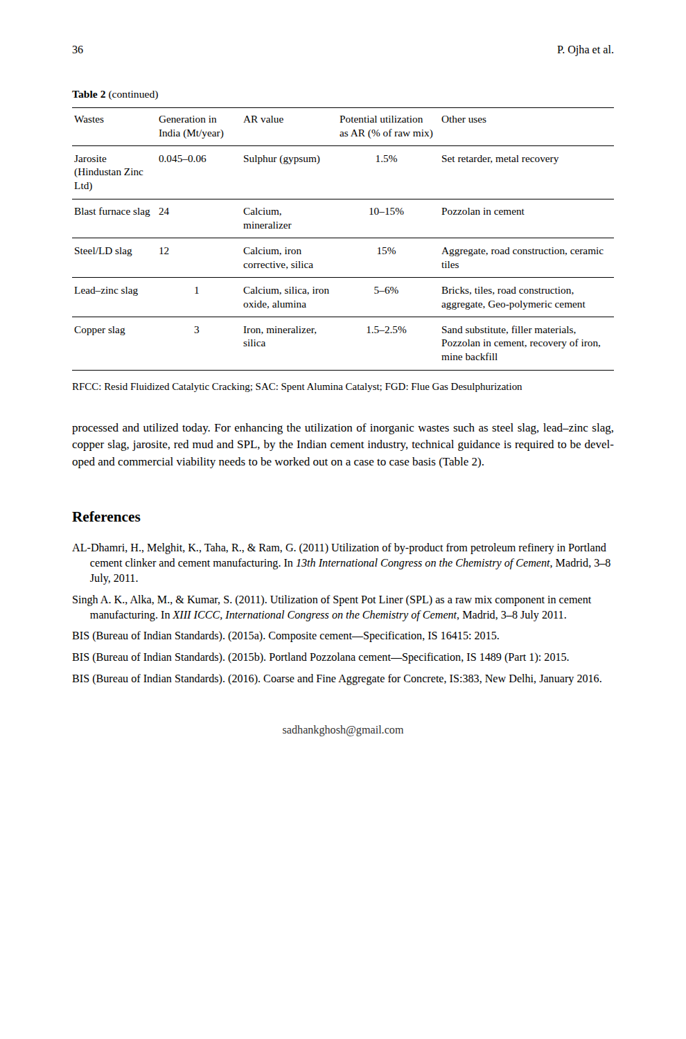36 P. Ojha et al.
Table 2 (continued)
| Wastes | Generation in India (Mt/year) | AR value | Potential utilization as AR (% of raw mix) | Other uses |
| --- | --- | --- | --- | --- |
| Jarosite (Hindustan Zinc Ltd) | 0.045–0.06 | Sulphur (gypsum) | 1.5% | Set retarder, metal recovery |
| Blast furnace slag | 24 | Calcium, mineralizer | 10–15% | Pozzolan in cement |
| Steel/LD slag | 12 | Calcium, iron corrective, silica | 15% | Aggregate, road construction, ceramic tiles |
| Lead–zinc slag | 1 | Calcium, silica, iron oxide, alumina | 5–6% | Bricks, tiles, road construction, aggregate, Geo-polymeric cement |
| Copper slag | 3 | Iron, mineralizer, silica | 1.5–2.5% | Sand substitute, filler materials, Pozzolan in cement, recovery of iron, mine backfill |
RFCC: Resid Fluidized Catalytic Cracking; SAC: Spent Alumina Catalyst; FGD: Flue Gas Desulphurization
processed and utilized today. For enhancing the utilization of inorganic wastes such as steel slag, lead–zinc slag, copper slag, jarosite, red mud and SPL, by the Indian cement industry, technical guidance is required to be developed and commercial viability needs to be worked out on a case to case basis (Table 2).
References
AL-Dhamri, H., Melghit, K., Taha, R., & Ram, G. (2011) Utilization of by-product from petroleum refinery in Portland cement clinker and cement manufacturing. In 13th International Congress on the Chemistry of Cement, Madrid, 3–8 July, 2011.
Singh A. K., Alka, M., & Kumar, S. (2011). Utilization of Spent Pot Liner (SPL) as a raw mix component in cement manufacturing. In XIII ICCC, International Congress on the Chemistry of Cement, Madrid, 3–8 July 2011.
BIS (Bureau of Indian Standards). (2015a). Composite cement—Specification, IS 16415: 2015.
BIS (Bureau of Indian Standards). (2015b). Portland Pozzolana cement—Specification, IS 1489 (Part 1): 2015.
BIS (Bureau of Indian Standards). (2016). Coarse and Fine Aggregate for Concrete, IS:383, New Delhi, January 2016.
sadhankghosh@gmail.com